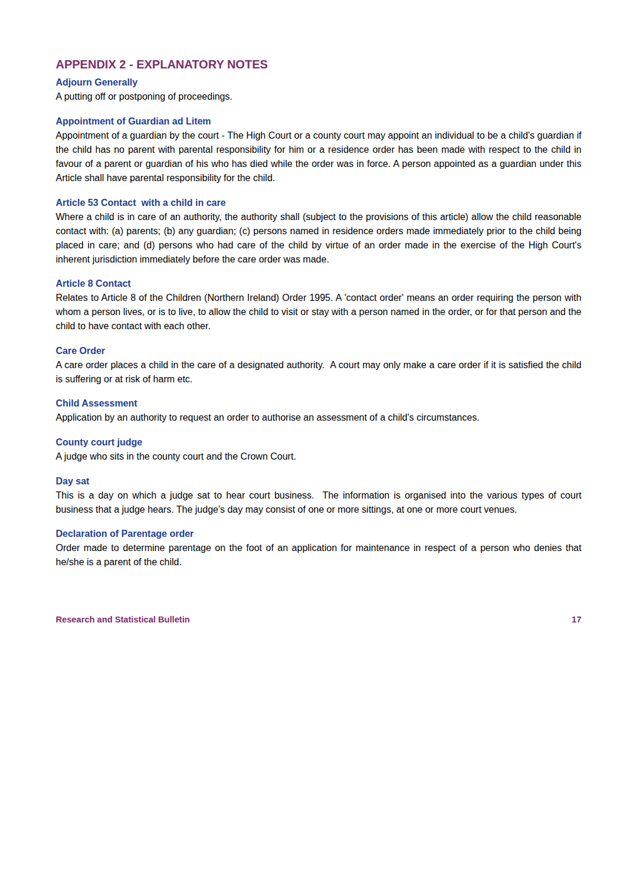APPENDIX 2 - EXPLANATORY NOTES
Adjourn Generally
A putting off or postponing of proceedings.
Appointment of Guardian ad Litem
Appointment of a guardian by the court - The High Court or a county court may appoint an individual to be a child's guardian if the child has no parent with parental responsibility for him or a residence order has been made with respect to the child in favour of a parent or guardian of his who has died while the order was in force. A person appointed as a guardian under this Article shall have parental responsibility for the child.
Article 53 Contact with a child in care
Where a child is in care of an authority, the authority shall (subject to the provisions of this article) allow the child reasonable contact with: (a) parents; (b) any guardian; (c) persons named in residence orders made immediately prior to the child being placed in care; and (d) persons who had care of the child by virtue of an order made in the exercise of the High Court's inherent jurisdiction immediately before the care order was made.
Article 8 Contact
Relates to Article 8 of the Children (Northern Ireland) Order 1995. A 'contact order' means an order requiring the person with whom a person lives, or is to live, to allow the child to visit or stay with a person named in the order, or for that person and the child to have contact with each other.
Care Order
A care order places a child in the care of a designated authority. A court may only make a care order if it is satisfied the child is suffering or at risk of harm etc.
Child Assessment
Application by an authority to request an order to authorise an assessment of a child's circumstances.
County court judge
A judge who sits in the county court and the Crown Court.
Day sat
This is a day on which a judge sat to hear court business. The information is organised into the various types of court business that a judge hears. The judge's day may consist of one or more sittings, at one or more court venues.
Declaration of Parentage order
Order made to determine parentage on the foot of an application for maintenance in respect of a person who denies that he/she is a parent of the child.
Research and Statistical Bulletin 17